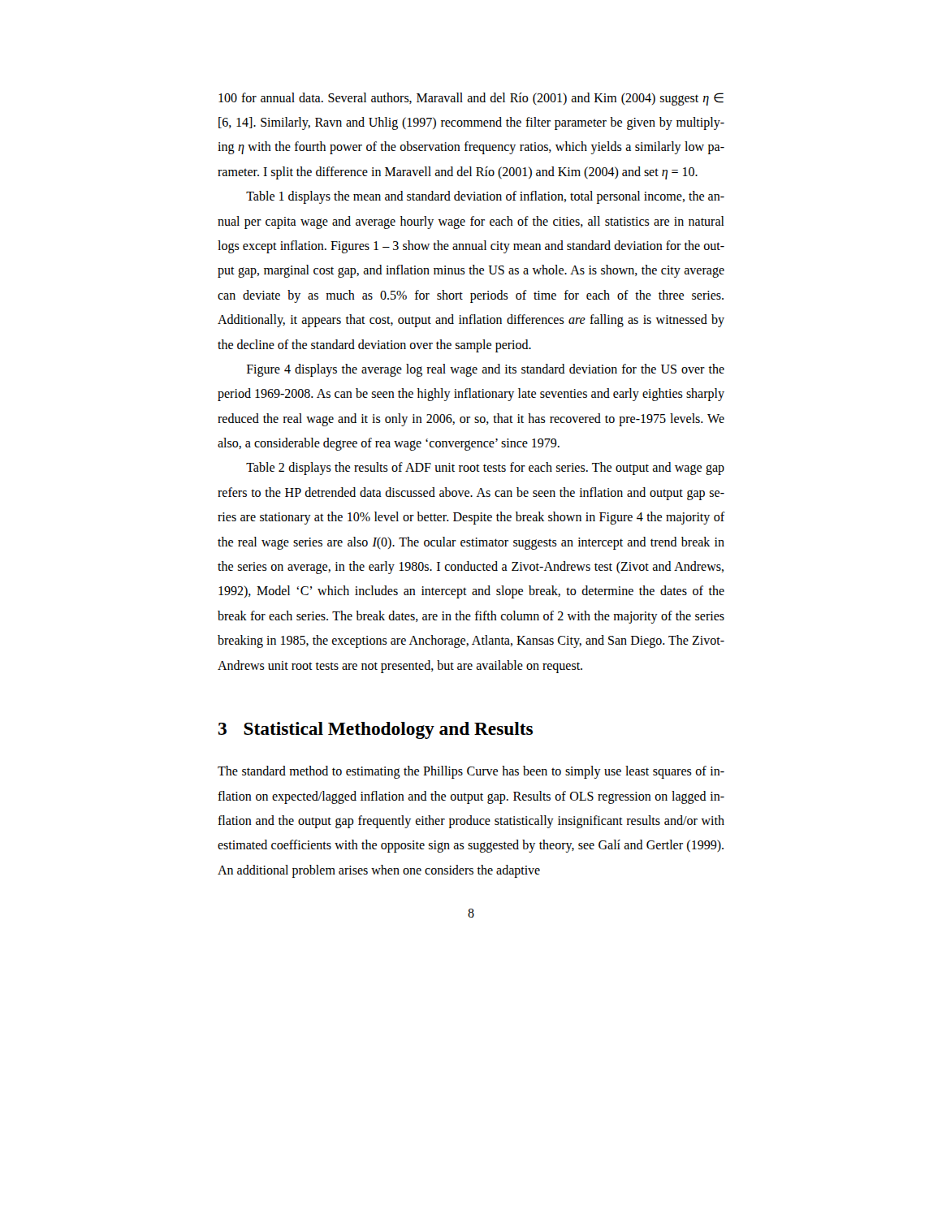100 for annual data. Several authors, Maravall and del Río (2001) and Kim (2004) suggest η ∈ [6, 14]. Similarly, Ravn and Uhlig (1997) recommend the filter parameter be given by multiplying η with the fourth power of the observation frequency ratios, which yields a similarly low parameter. I split the difference in Maravell and del Río (2001) and Kim (2004) and set η = 10.
Table 1 displays the mean and standard deviation of inflation, total personal income, the annual per capita wage and average hourly wage for each of the cities, all statistics are in natural logs except inflation. Figures 1 – 3 show the annual city mean and standard deviation for the output gap, marginal cost gap, and inflation minus the US as a whole. As is shown, the city average can deviate by as much as 0.5% for short periods of time for each of the three series. Additionally, it appears that cost, output and inflation differences are falling as is witnessed by the decline of the standard deviation over the sample period.
Figure 4 displays the average log real wage and its standard deviation for the US over the period 1969-2008. As can be seen the highly inflationary late seventies and early eighties sharply reduced the real wage and it is only in 2006, or so, that it has recovered to pre-1975 levels. We also, a considerable degree of rea wage ‘convergence’ since 1979.
Table 2 displays the results of ADF unit root tests for each series. The output and wage gap refers to the HP detrended data discussed above. As can be seen the inflation and output gap series are stationary at the 10% level or better. Despite the break shown in Figure 4 the majority of the real wage series are also I(0). The ocular estimator suggests an intercept and trend break in the series on average, in the early 1980s. I conducted a Zivot-Andrews test (Zivot and Andrews, 1992), Model ‘C’ which includes an intercept and slope break, to determine the dates of the break for each series. The break dates, are in the fifth column of 2 with the majority of the series breaking in 1985, the exceptions are Anchorage, Atlanta, Kansas City, and San Diego. The Zivot-Andrews unit root tests are not presented, but are available on request.
3 Statistical Methodology and Results
The standard method to estimating the Phillips Curve has been to simply use least squares of inflation on expected/lagged inflation and the output gap. Results of OLS regression on lagged inflation and the output gap frequently either produce statistically insignificant results and/or with estimated coefficients with the opposite sign as suggested by theory, see Galí and Gertler (1999). An additional problem arises when one considers the adaptive
8